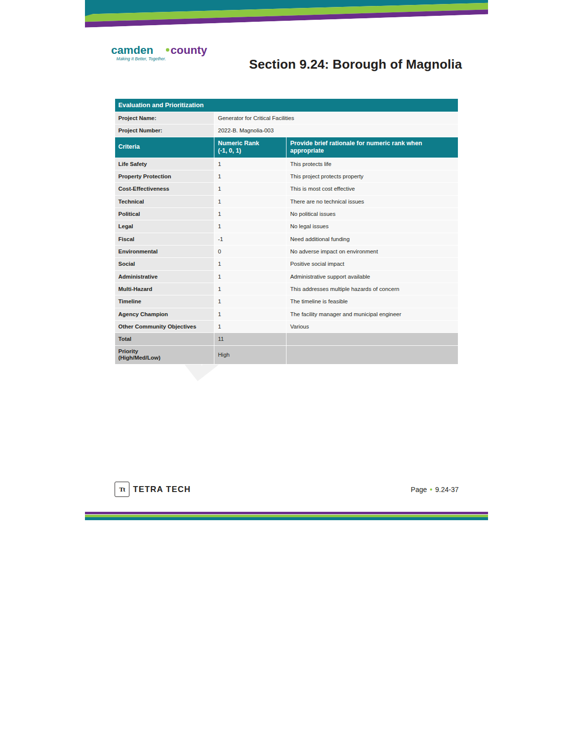camden county Making It Better, Together.
Section 9.24: Borough of Magnolia
DRAFT
| Evaluation and Prioritization |
| --- |
| Project Name: | Generator for Critical Facilities |
| Project Number: | 2022-B. Magnolia-003 |
| Criteria | Numeric Rank (-1, 0, 1) | Provide brief rationale for numeric rank when appropriate |
| Life Safety | 1 | This protects life |
| Property Protection | 1 | This project protects property |
| Cost-Effectiveness | 1 | This is most cost effective |
| Technical | 1 | There are no technical issues |
| Political | 1 | No political issues |
| Legal | 1 | No legal issues |
| Fiscal | -1 | Need additional funding |
| Environmental | 0 | No adverse impact on environment |
| Social | 1 | Positive social impact |
| Administrative | 1 | Administrative support available |
| Multi-Hazard | 1 | This addresses multiple hazards of concern |
| Timeline | 1 | The timeline is feasible |
| Agency Champion | 1 | The facility manager and municipal engineer |
| Other Community Objectives | 1 | Various |
| Total | 11 | |
| Priority (High/Med/Low) | High | |
Tt
TETRA TECH
Page • 9.24-37